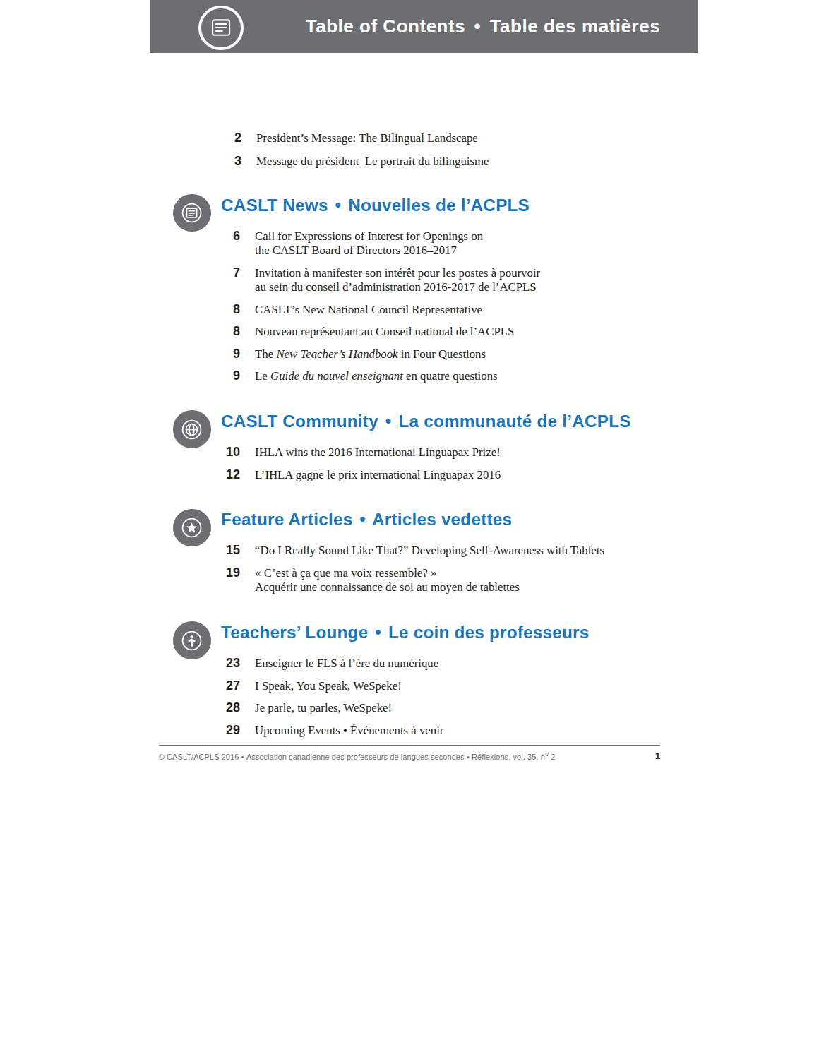Table of Contents • Table des matières
2
President’s Message: The Bilingual Landscape
3
Message du président Le portrait du bilinguisme
CASLT News • Nouvelles de l’ACPLS
6
Call for Expressions of Interest for Openings on
the CASLT Board of Directors 2016–2017
7
Invitation à manifester son intérêt pour les postes à pourvoir
au sein du conseil d’administration 2016-2017 de l’ACPLS
8
CASLT’s New National Council Representative
8
Nouveau représentant au Conseil national de l’ACPLS
9
The New Teacher’s Handbook in Four Questions
9
Le Guide du nouvel enseignant en quatre questions
CASLT Community • La communauté de l’ACPLS
10
IHLA wins the 2016 International Linguapax Prize!
12
L’IHLA gagne le prix international Linguapax 2016
Feature Articles • Articles vedettes
15
“Do I Really Sound Like That?” Developing Self-Awareness with Tablets
19
« C’est à ça que ma voix ressemble? »
Acquérir une connaissance de soi au moyen de tablettes
Teachers’ Lounge • Le coin des professeurs
23
Enseigner le FLS à l’ère du numérique
27
I Speak, You Speak, WeSpeke!
28
Je parle, tu parles, WeSpeke!
29
Upcoming Events • Événements à venir
© CASLT/ACPLS 2016•Association canadienne des professeurs de langues secondes•Réflexions, vol. 35, no 2
1